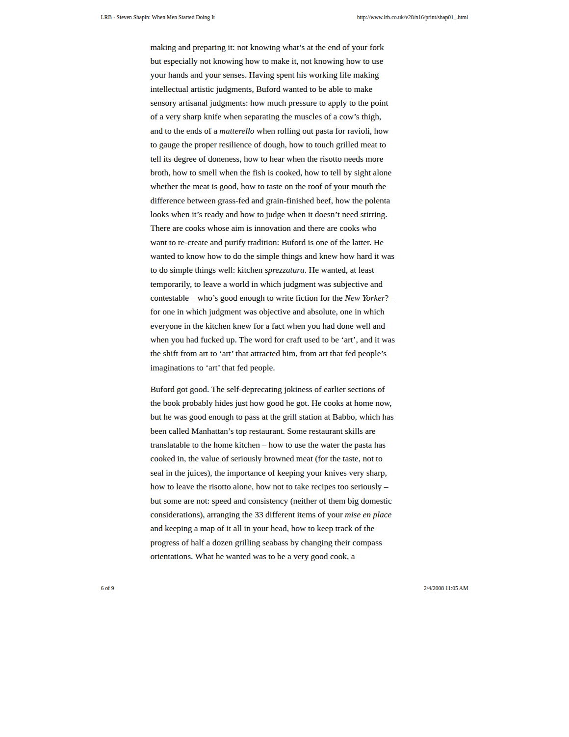LRB · Steven Shapin: When Men Started Doing It http://www.lrb.co.uk/v28/n16/print/shap01_.html
making and preparing it: not knowing what’s at the end of your fork but especially not knowing how to make it, not knowing how to use your hands and your senses. Having spent his working life making intellectual artistic judgments, Buford wanted to be able to make sensory artisanal judgments: how much pressure to apply to the point of a very sharp knife when separating the muscles of a cow’s thigh, and to the ends of a matterello when rolling out pasta for ravioli, how to gauge the proper resilience of dough, how to touch grilled meat to tell its degree of doneness, how to hear when the risotto needs more broth, how to smell when the fish is cooked, how to tell by sight alone whether the meat is good, how to taste on the roof of your mouth the difference between grass-fed and grain-finished beef, how the polenta looks when it’s ready and how to judge when it doesn’t need stirring. There are cooks whose aim is innovation and there are cooks who want to re-create and purify tradition: Buford is one of the latter. He wanted to know how to do the simple things and knew how hard it was to do simple things well: kitchen sprezzatura. He wanted, at least temporarily, to leave a world in which judgment was subjective and contestable – who’s good enough to write fiction for the New Yorker? – for one in which judgment was objective and absolute, one in which everyone in the kitchen knew for a fact when you had done well and when you had fucked up. The word for craft used to be ‘art’, and it was the shift from art to ‘art’ that attracted him, from art that fed people’s imaginations to ‘art’ that fed people.
Buford got good. The self-deprecating jokiness of earlier sections of the book probably hides just how good he got. He cooks at home now, but he was good enough to pass at the grill station at Babbo, which has been called Manhattan’s top restaurant. Some restaurant skills are translatable to the home kitchen – how to use the water the pasta has cooked in, the value of seriously browned meat (for the taste, not to seal in the juices), the importance of keeping your knives very sharp, how to leave the risotto alone, how not to take recipes too seriously – but some are not: speed and consistency (neither of them big domestic considerations), arranging the 33 different items of your mise en place and keeping a map of it all in your head, how to keep track of the progress of half a dozen grilling seabass by changing their compass orientations. What he wanted was to be a very good cook, a
6 of 9 2/4/2008 11:05 AM